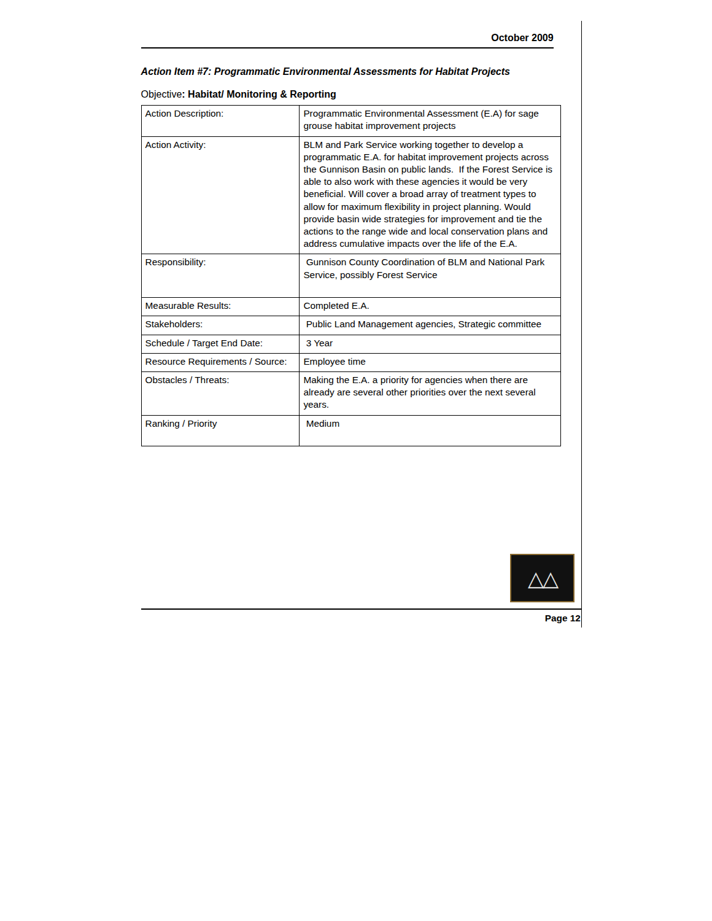October 2009
Action Item #7: Programmatic Environmental Assessments for Habitat Projects
Objective: Habitat/ Monitoring & Reporting
| Action Description: | Programmatic Environmental Assessment (E.A) for sage grouse habitat improvement projects |
| Action Activity: | BLM and Park Service working together to develop a programmatic E.A. for habitat improvement projects across the Gunnison Basin on public lands. If the Forest Service is able to also work with these agencies it would be very beneficial. Will cover a broad array of treatment types to allow for maximum flexibility in project planning. Would provide basin wide strategies for improvement and tie the actions to the range wide and local conservation plans and address cumulative impacts over the life of the E.A. |
| Responsibility: | Gunnison County Coordination of BLM and National Park Service, possibly Forest Service |
| Measurable Results: | Completed E.A. |
| Stakeholders: | Public Land Management agencies, Strategic committee |
| Schedule / Target End Date: | 3 Year |
| Resource Requirements / Source: | Employee time |
| Obstacles / Threats: | Making the E.A. a priority for agencies when there are already are several other priorities over the next several years. |
| Ranking / Priority | Medium |
△△
Page 12